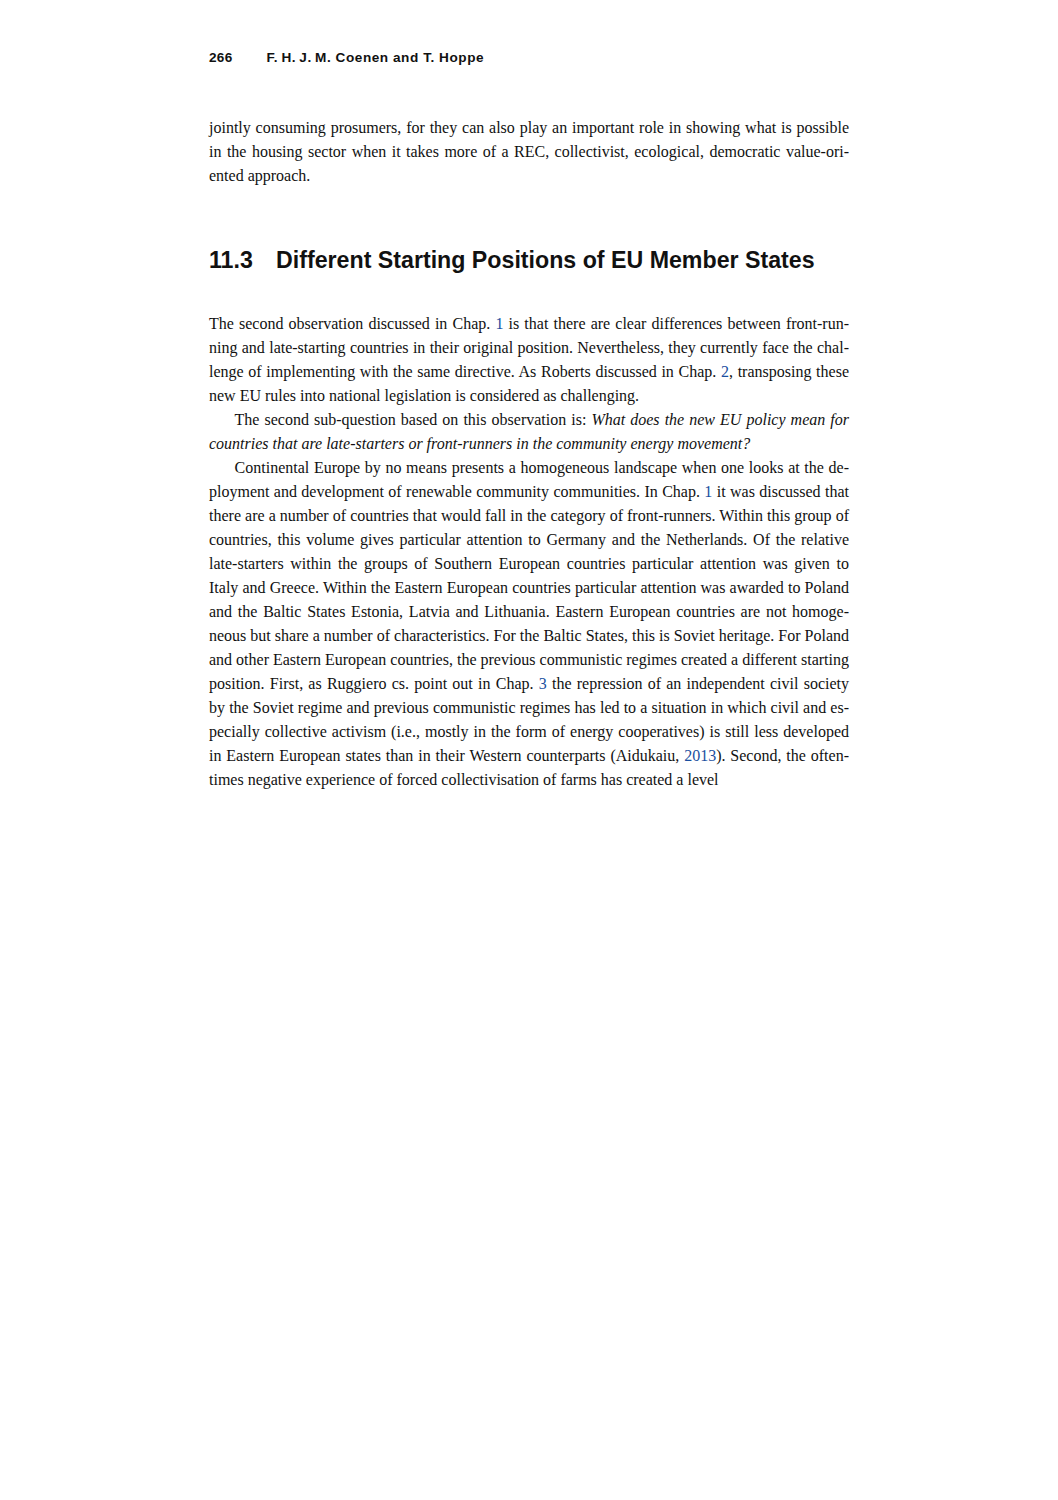266 F. H. J. M. Coenen and T. Hoppe
jointly consuming prosumers, for they can also play an important role in showing what is possible in the housing sector when it takes more of a REC, collectivist, ecological, democratic value-oriented approach.
11.3 Different Starting Positions of EU Member States
The second observation discussed in Chap. 1 is that there are clear differences between front-running and late-starting countries in their original position. Nevertheless, they currently face the challenge of implementing with the same directive. As Roberts discussed in Chap. 2, transposing these new EU rules into national legislation is considered as challenging.
The second sub-question based on this observation is: What does the new EU policy mean for countries that are late-starters or front-runners in the community energy movement?
Continental Europe by no means presents a homogeneous landscape when one looks at the deployment and development of renewable community communities. In Chap. 1 it was discussed that there are a number of countries that would fall in the category of front-runners. Within this group of countries, this volume gives particular attention to Germany and the Netherlands. Of the relative late-starters within the groups of Southern European countries particular attention was given to Italy and Greece. Within the Eastern European countries particular attention was awarded to Poland and the Baltic States Estonia, Latvia and Lithuania. Eastern European countries are not homogeneous but share a number of characteristics. For the Baltic States, this is Soviet heritage. For Poland and other Eastern European countries, the previous communistic regimes created a different starting position. First, as Ruggiero cs. point out in Chap. 3 the repression of an independent civil society by the Soviet regime and previous communistic regimes has led to a situation in which civil and especially collective activism (i.e., mostly in the form of energy cooperatives) is still less developed in Eastern European states than in their Western counterparts (Aidukaiu, 2013). Second, the often-times negative experience of forced collectivisation of farms has created a level